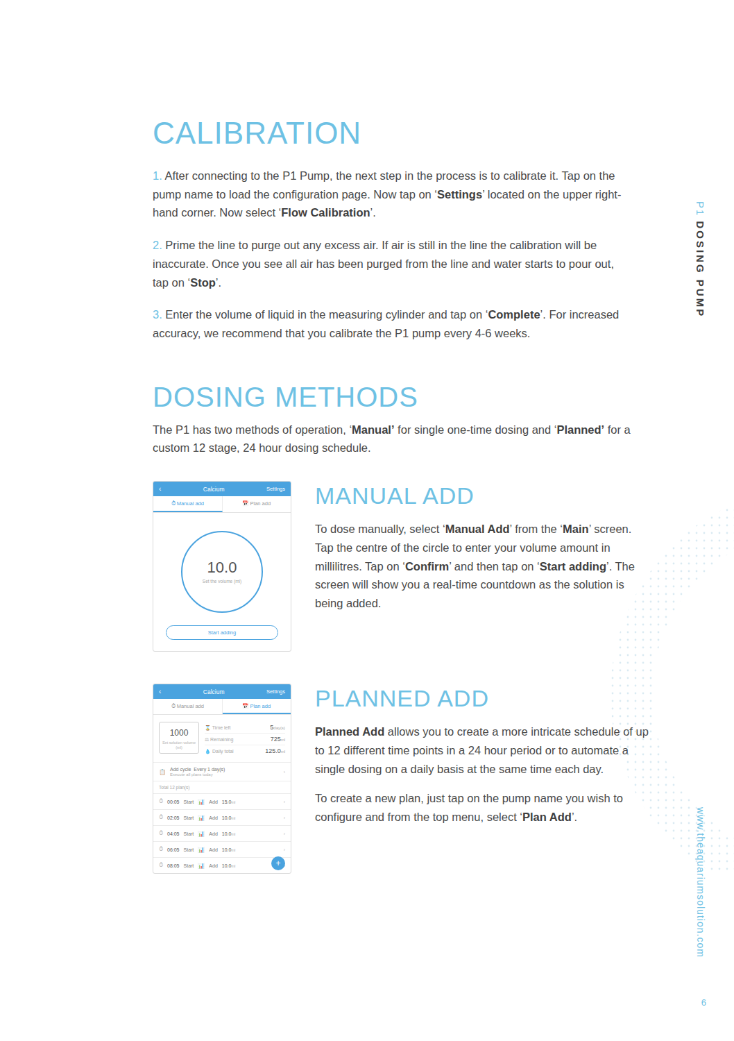P1 DOSING PUMP
www.theaquariumsolution.com
CALIBRATION
1. After connecting to the P1 Pump, the next step in the process is to calibrate it. Tap on the pump name to load the configuration page. Now tap on ‘Settings’ located on the upper right-hand corner. Now select ‘Flow Calibration’.
2. Prime the line to purge out any excess air. If air is still in the line the calibration will be inaccurate. Once you see all air has been purged from the line and water starts to pour out, tap on ‘Stop’.
3. Enter the volume of liquid in the measuring cylinder and tap on ‘Complete’. For increased accuracy, we recommend that you calibrate the P1 pump every 4-6 weeks.
DOSING METHODS
The P1 has two methods of operation, ‘Manual’ for single one-time dosing and ‘Planned’ for a custom 12 stage, 24 hour dosing schedule.
‹ Calcium Settings
⏱ Manual add
📅 Plan add
10.0
Set the volume (ml)
Start adding
MANUAL ADD
To dose manually, select ‘Manual Add’ from the ‘Main’ screen. Tap the centre of the circle to enter your volume amount in millilitres. Tap on ‘Confirm’ and then tap on ‘Start adding’. The screen will show you a real-time countdown as the solution is being added.
‹ Calcium Settings
⏱ Manual add
📅 Plan add
1000
Set solution volume (ml)
⌛ Time left 5day(s)
⚖ Remaining 725ml
💧 Daily total 125.0ml
📋 Add cycle Every 1 day(s)
Execute all plans today ›
Total 12 plan(s)
⏱00:05 Start📊Add 15.0ml›
⏱02:05 Start📊Add 10.0ml›
⏱04:05 Start📊Add 10.0ml›
⏱06:05 Start📊Add 10.0ml›
⏱08:05 Start📊Add 10.0ml›
+
PLANNED ADD
Planned Add allows you to create a more intricate schedule of up to 12 different time points in a 24 hour period or to automate a single dosing on a daily basis at the same time each day.
To create a new plan, just tap on the pump name you wish to configure and from the top menu, select ‘Plan Add’.
6